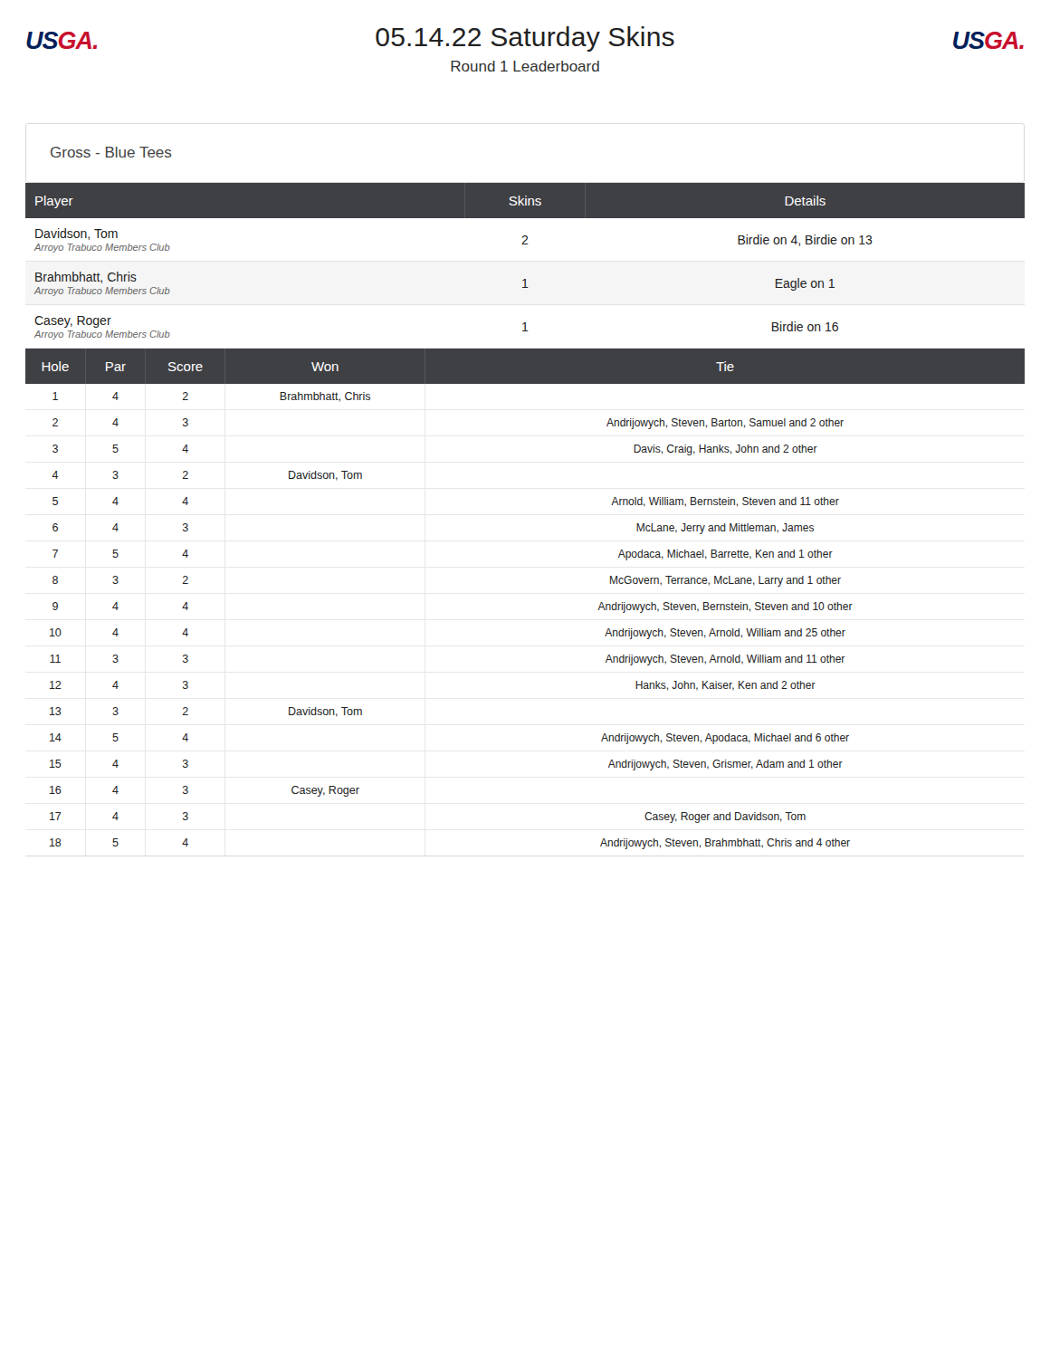US GA.
US GA.
05.14.22 Saturday Skins
Round 1 Leaderboard
Gross - Blue Tees
| Player | Skins | Details |
| --- | --- | --- |
| Davidson, Tom Arroyo Trabuco Members Club | 2 | Birdie on 4, Birdie on 13 |
| Brahmbhatt, Chris Arroyo Trabuco Members Club | 1 | Eagle on 1 |
| Casey, Roger Arroyo Trabuco Members Club | 1 | Birdie on 16 |
| Hole | Par | Score | Won | Tie |
| --- | --- | --- | --- | --- |
| 1 | 4 | 2 | Brahmbhatt, Chris | |
| 2 | 4 | 3 | | Andrijowych, Steven, Barton, Samuel and 2 other |
| 3 | 5 | 4 | | Davis, Craig, Hanks, John and 2 other |
| 4 | 3 | 2 | Davidson, Tom | |
| 5 | 4 | 4 | | Arnold, William, Bernstein, Steven and 11 other |
| 6 | 4 | 3 | | McLane, Jerry and Mittleman, James |
| 7 | 5 | 4 | | Apodaca, Michael, Barrette, Ken and 1 other |
| 8 | 3 | 2 | | McGovern, Terrance, McLane, Larry and 1 other |
| 9 | 4 | 4 | | Andrijowych, Steven, Bernstein, Steven and 10 other |
| 10 | 4 | 4 | | Andrijowych, Steven, Arnold, William and 25 other |
| 11 | 3 | 3 | | Andrijowych, Steven, Arnold, William and 11 other |
| 12 | 4 | 3 | | Hanks, John, Kaiser, Ken and 2 other |
| 13 | 3 | 2 | Davidson, Tom | |
| 14 | 5 | 4 | | Andrijowych, Steven, Apodaca, Michael and 6 other |
| 15 | 4 | 3 | | Andrijowych, Steven, Grismer, Adam and 1 other |
| 16 | 4 | 3 | Casey, Roger | |
| 17 | 4 | 3 | | Casey, Roger and Davidson, Tom |
| 18 | 5 | 4 | | Andrijowych, Steven, Brahmbhatt, Chris and 4 other |